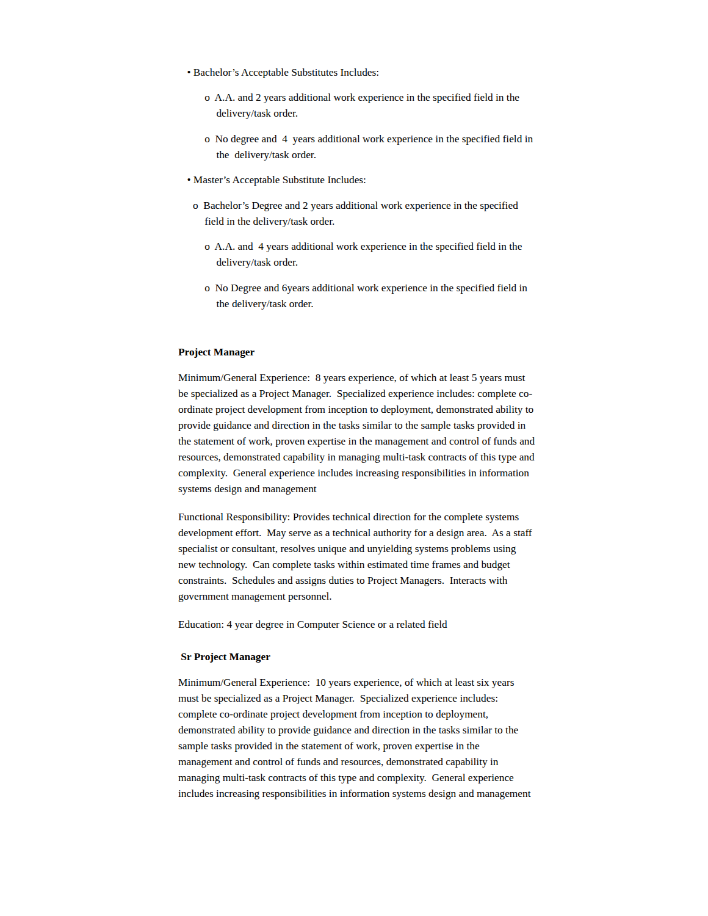• Bachelor’s Acceptable Substitutes Includes:
o A.A. and 2 years additional work experience in the specified field in the delivery/task order.
o No degree and 4 years additional work experience in the specified field in the delivery/task order.
• Master’s Acceptable Substitute Includes:
o Bachelor’s Degree and 2 years additional work experience in the specified field in the delivery/task order.
o A.A. and 4 years additional work experience in the specified field in the delivery/task order.
o No Degree and 6years additional work experience in the specified field in the delivery/task order.
Project Manager
Minimum/General Experience: 8 years experience, of which at least 5 years must be specialized as a Project Manager. Specialized experience includes: complete co-ordinate project development from inception to deployment, demonstrated ability to provide guidance and direction in the tasks similar to the sample tasks provided in the statement of work, proven expertise in the management and control of funds and resources, demonstrated capability in managing multi-task contracts of this type and complexity. General experience includes increasing responsibilities in information systems design and management
Functional Responsibility: Provides technical direction for the complete systems development effort. May serve as a technical authority for a design area. As a staff specialist or consultant, resolves unique and unyielding systems problems using new technology. Can complete tasks within estimated time frames and budget constraints. Schedules and assigns duties to Project Managers. Interacts with government management personnel.
Education: 4 year degree in Computer Science or a related field
Sr Project Manager
Minimum/General Experience: 10 years experience, of which at least six years must be specialized as a Project Manager. Specialized experience includes: complete co-ordinate project development from inception to deployment, demonstrated ability to provide guidance and direction in the tasks similar to the sample tasks provided in the statement of work, proven expertise in the management and control of funds and resources, demonstrated capability in managing multi-task contracts of this type and complexity. General experience includes increasing responsibilities in information systems design and management